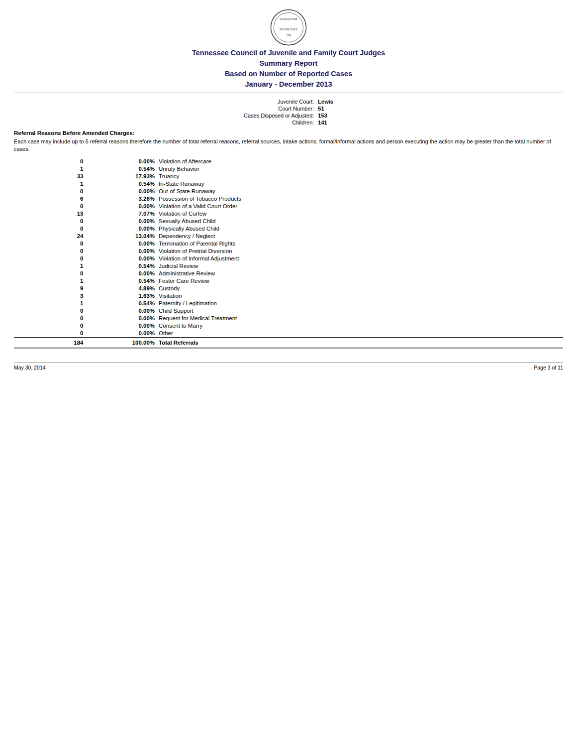Tennessee Council of Juvenile and Family Court Judges
Summary Report
Based on Number of Reported Cases
January - December 2013
| Juvenile Court: | Lewis |
| Court Number: | 51 |
| Cases Disposed or Adjusted: | 153 |
| Children: | 141 |
Referral Reasons Before Amended Charges:
Each case may include up to 5 referral reasons therefore the number of total referral reasons, referral sources, intake actions, formal/informal actions and person executing the action may be greater than the total number of cases.
| 0 | 0.00% | Violation of Aftercare |
| 1 | 0.54% | Unruly Behavior |
| 33 | 17.93% | Truancy |
| 1 | 0.54% | In-State Runaway |
| 0 | 0.00% | Out-of-State Runaway |
| 6 | 3.26% | Possession of Tobacco Products |
| 0 | 0.00% | Violation of a Valid Court Order |
| 13 | 7.07% | Violation of Curfew |
| 0 | 0.00% | Sexually Abused Child |
| 0 | 0.00% | Physically Abused Child |
| 24 | 13.04% | Dependency / Neglect |
| 0 | 0.00% | Termination of Parental Rights |
| 0 | 0.00% | Violation of Pretrial Diversion |
| 0 | 0.00% | Violation of Informal Adjustment |
| 1 | 0.54% | Judicial Review |
| 0 | 0.00% | Administrative Review |
| 1 | 0.54% | Foster Care Review |
| 9 | 4.89% | Custody |
| 3 | 1.63% | Visitation |
| 1 | 0.54% | Paternity / Legitimation |
| 0 | 0.00% | Child Support |
| 0 | 0.00% | Request for Medical Treatment |
| 0 | 0.00% | Consent to Marry |
| 0 | 0.00% | Other |
| 184 | 100.00% | Total Referrals |
May 30, 2014
Page 3 of 11